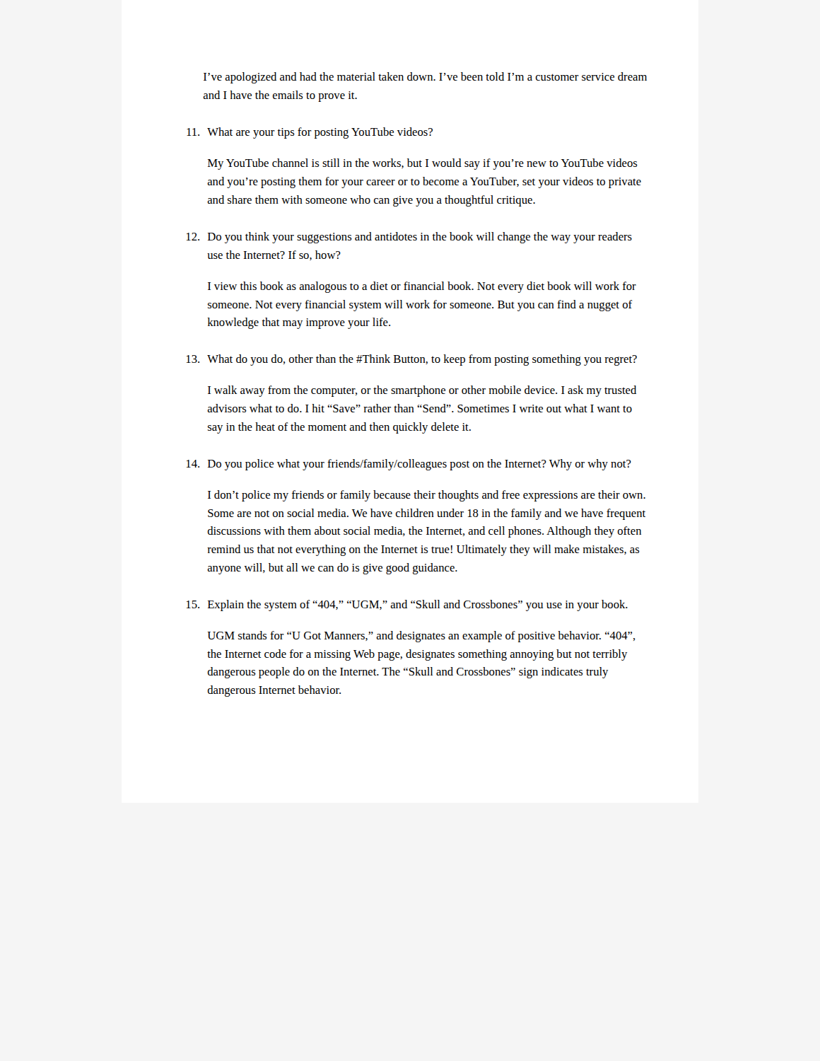I’ve apologized and had the material taken down. I’ve been told I’m a customer service dream and I have the emails to prove it.
What are your tips for posting YouTube videos?
My YouTube channel is still in the works, but I would say if you’re new to YouTube videos and you’re posting them for your career or to become a YouTuber, set your videos to private and share them with someone who can give you a thoughtful critique.
Do you think your suggestions and antidotes in the book will change the way your readers use the Internet? If so, how?
I view this book as analogous to a diet or financial book. Not every diet book will work for someone. Not every financial system will work for someone. But you can find a nugget of knowledge that may improve your life.
What do you do, other than the #Think Button, to keep from posting something you regret?
I walk away from the computer, or the smartphone or other mobile device. I ask my trusted advisors what to do. I hit “Save” rather than “Send”. Sometimes I write out what I want to say in the heat of the moment and then quickly delete it.
Do you police what your friends/family/colleagues post on the Internet? Why or why not?
I don’t police my friends or family because their thoughts and free expressions are their own. Some are not on social media. We have children under 18 in the family and we have frequent discussions with them about social media, the Internet, and cell phones. Although they often remind us that not everything on the Internet is true! Ultimately they will make mistakes, as anyone will, but all we can do is give good guidance.
Explain the system of “404,” “UGM,” and “Skull and Crossbones” you use in your book.
UGM stands for “U Got Manners,” and designates an example of positive behavior. “404”, the Internet code for a missing Web page, designates something annoying but not terribly dangerous people do on the Internet. The “Skull and Crossbones” sign indicates truly dangerous Internet behavior.